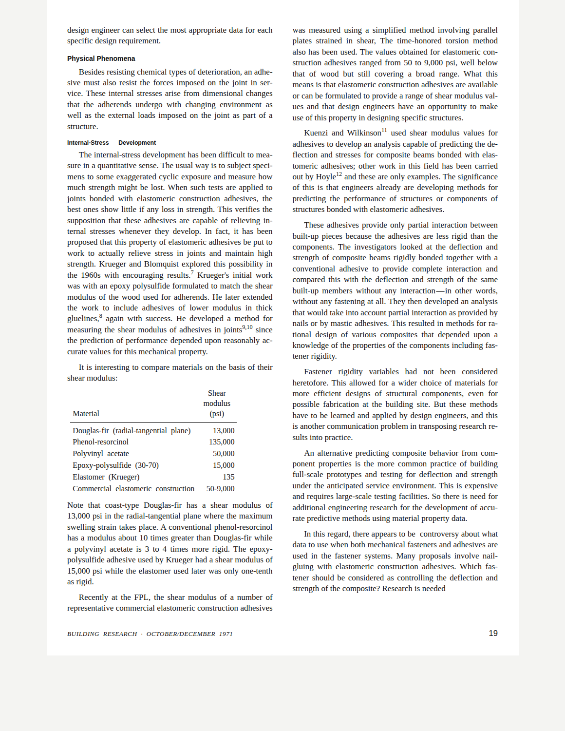design engineer can select the most appropriate data for each specific design requirement.
Physical Phenomena
Besides resisting chemical types of deterioration, an adhesive must also resist the forces imposed on the joint in service. These internal stresses arise from dimensional changes that the adherends undergo with changing environment as well as the external loads imposed on the joint as part of a structure.
Internal-Stress Development
The internal-stress development has been difficult to measure in a quantitative sense. The usual way is to subject specimens to some exaggerated cyclic exposure and measure how much strength might be lost. When such tests are applied to joints bonded with elastomeric construction adhesives, the best ones show little if any loss in strength. This verifies the supposition that these adhesives are capable of relieving internal stresses whenever they develop. In fact, it has been proposed that this property of elastomeric adhesives be put to work to actually relieve stress in joints and maintain high strength. Krueger and Blomquist explored this possibility in the 1960s with encouraging results.7 Krueger's initial work was with an epoxy polysulfide formulated to match the shear modulus of the wood used for adherends. He later extended the work to include adhesives of lower modulus in thick gluelines,8 again with success. He developed a method for measuring the shear modulus of adhesives in joints9,10 since the prediction of performance depended upon reasonably accurate values for this mechanical property.
It is interesting to compare materials on the basis of their shear modulus:
| | Shear |
| --- | --- |
| | modulus |
| Material | (psi) |
| Douglas-fir (radial-tangential plane) | 13,000 |
| Phenol-resorcinol | 135,000 |
| Polyvinyl acetate | 50,000 |
| Epoxy-polysulfide (30-70) | 15,000 |
| Elastomer (Krueger) | 135 |
| Commercial elastomeric construction | 50-9,000 |
Note that coast-type Douglas-fir has a shear modulus of 13,000 psi in the radial-tangential plane where the maximum swelling strain takes place. A conventional phenol-resorcinol has a modulus about 10 times greater than Douglas-fir while a polyvinyl acetate is 3 to 4 times more rigid. The epoxy-polysulfide adhesive used by Krueger had a shear modulus of 15,000 psi while the elastomer used later was only one-tenth as rigid.
Recently at the FPL, the shear modulus of a number of representative commercial elastomeric construction adhesives was measured using a simplified method involving parallel plates strained in shear, The time-honored torsion method also has been used. The values obtained for elastomeric construction adhesives ranged from 50 to 9,000 psi, well below that of wood but still covering a broad range. What this means is that elastomeric construction adhesives are available or can be formulated to provide a range of shear modulus values and that design engineers have an opportunity to make use of this property in designing specific structures.
Kuenzi and Wilkinson11 used shear modulus values for adhesives to develop an analysis capable of predicting the deflection and stresses for composite beams bonded with elastomeric adhesives; other work in this field has been carried out by Hoyle12 and these are only examples. The significance of this is that engineers already are developing methods for predicting the performance of structures or components of structures bonded with elastomeric adhesives.
These adhesives provide only partial interaction between built-up pieces because the adhesives are less rigid than the components. The investigators looked at the deflection and strength of composite beams rigidly bonded together with a conventional adhesive to provide complete interaction and compared this with the deflection and strength of the same built-up members without any interaction — in other words, without any fastening at all. They then developed an analysis that would take into account partial interaction as provided by nails or by mastic adhesives. This resulted in methods for rational design of various composites that depended upon a knowledge of the properties of the components including fastener rigidity.
Fastener rigidity variables had not been considered heretofore. This allowed for a wider choice of materials for more efficient designs of structural components, even for possible fabrication at the building site. But these methods have to be learned and applied by design engineers, and this is another communication problem in transposing research results into practice.
An alternative predicting composite behavior from component properties is the more common practice of building full-scale prototypes and testing for deflection and strength under the anticipated service environment. This is expensive and requires large-scale testing facilities. So there is need for additional engineering research for the development of accurate predictive methods using material property data.
In this regard, there appears to be controversy about what data to use when both mechanical fasteners and adhesives are used in the fastener systems. Many proposals involve nail-gluing with elastomeric construction adhesives. Which fastener should be considered as controlling the deflection and strength of the composite? Research is needed
BUILDING RESEARCH · OCTOBER/DECEMBER 1971 19